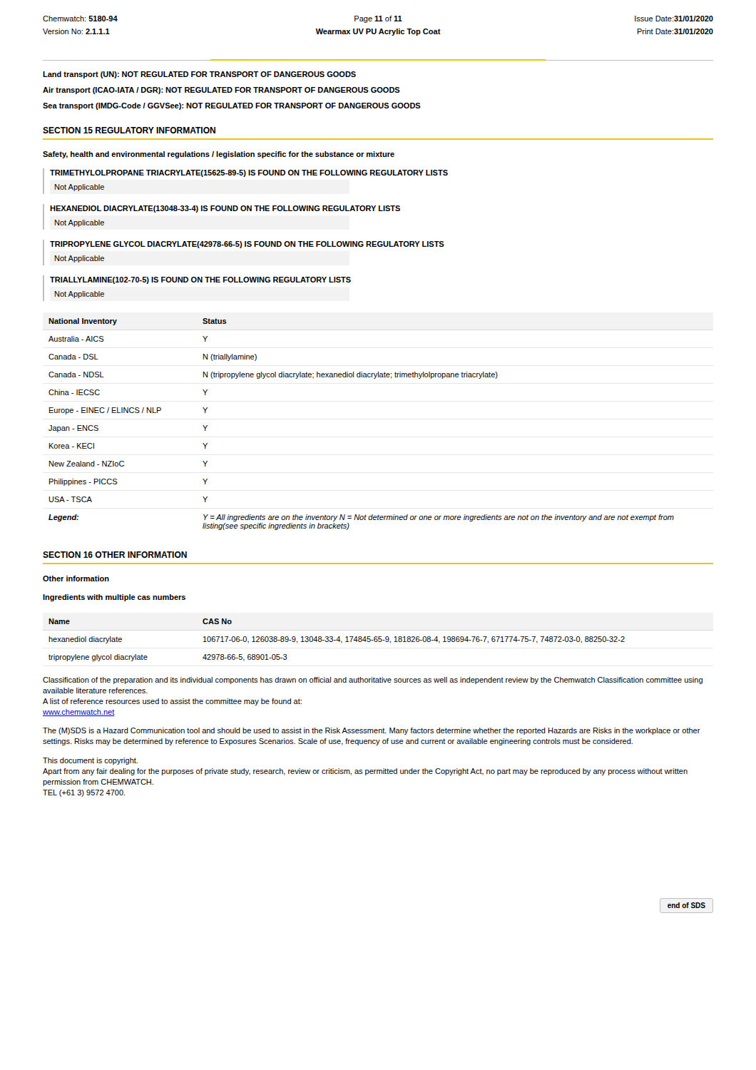Chemwatch: 5180-94
Version No: 2.1.1.1
Page 11 of 11
Wearmax UV PU Acrylic Top Coat
Issue Date:31/01/2020
Print Date:31/01/2020
Land transport (UN): NOT REGULATED FOR TRANSPORT OF DANGEROUS GOODS
Air transport (ICAO-IATA / DGR): NOT REGULATED FOR TRANSPORT OF DANGEROUS GOODS
Sea transport (IMDG-Code / GGVSee): NOT REGULATED FOR TRANSPORT OF DANGEROUS GOODS
SECTION 15 REGULATORY INFORMATION
Safety, health and environmental regulations / legislation specific for the substance or mixture
TRIMETHYLOLPROPANE TRIACRYLATE(15625-89-5) IS FOUND ON THE FOLLOWING REGULATORY LISTS
Not Applicable
HEXANEDIOL DIACRYLATE(13048-33-4) IS FOUND ON THE FOLLOWING REGULATORY LISTS
Not Applicable
TRIPROPYLENE GLYCOL DIACRYLATE(42978-66-5) IS FOUND ON THE FOLLOWING REGULATORY LISTS
Not Applicable
TRIALLYLAMINE(102-70-5) IS FOUND ON THE FOLLOWING REGULATORY LISTS
Not Applicable
| National Inventory | Status |
| --- | --- |
| Australia - AICS | Y |
| Canada - DSL | N (triallylamine) |
| Canada - NDSL | N (tripropylene glycol diacrylate; hexanediol diacrylate; trimethylolpropane triacrylate) |
| China - IECSC | Y |
| Europe - EINEC / ELINCS / NLP | Y |
| Japan - ENCS | Y |
| Korea - KECI | Y |
| New Zealand - NZIoC | Y |
| Philippines - PICCS | Y |
| USA - TSCA | Y |
| Legend: | Y = All ingredients are on the inventory N = Not determined or one or more ingredients are not on the inventory and are not exempt from listing(see specific ingredients in brackets) |
SECTION 16 OTHER INFORMATION
Other information
Ingredients with multiple cas numbers
| Name | CAS No |
| --- | --- |
| hexanediol diacrylate | 106717-06-0, 126038-89-9, 13048-33-4, 174845-65-9, 181826-08-4, 198694-76-7, 671774-75-7, 74872-03-0, 88250-32-2 |
| tripropylene glycol diacrylate | 42978-66-5, 68901-05-3 |
Classification of the preparation and its individual components has drawn on official and authoritative sources as well as independent review by the Chemwatch Classification committee using available literature references.
A list of reference resources used to assist the committee may be found at:
www.chemwatch.net
The (M)SDS is a Hazard Communication tool and should be used to assist in the Risk Assessment. Many factors determine whether the reported Hazards are Risks in the workplace or other settings. Risks may be determined by reference to Exposures Scenarios. Scale of use, frequency of use and current or available engineering controls must be considered.
This document is copyright.
Apart from any fair dealing for the purposes of private study, research, review or criticism, as permitted under the Copyright Act, no part may be reproduced by any process without written permission from CHEMWATCH.
TEL (+61 3) 9572 4700.
end of SDS